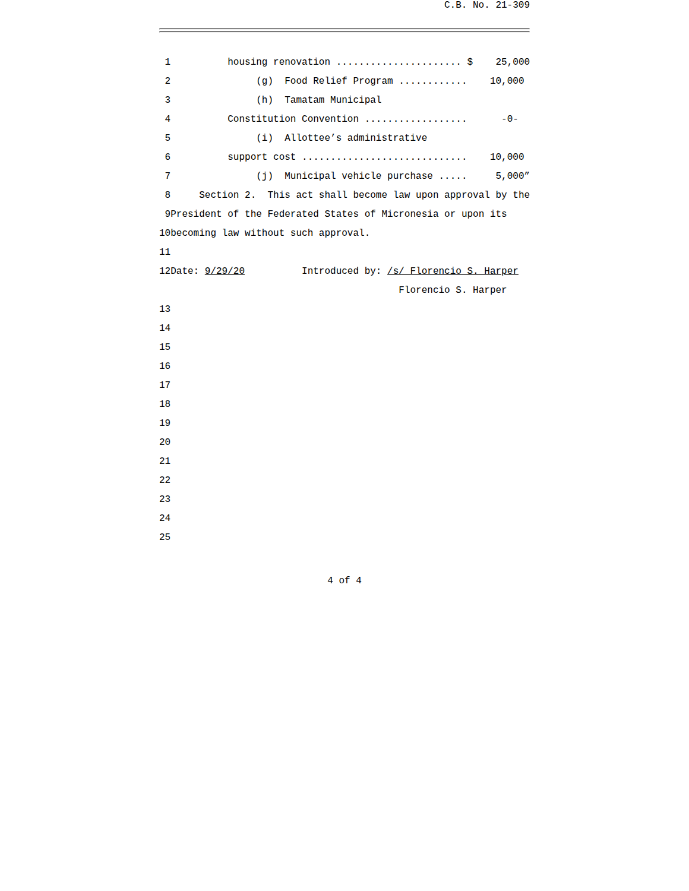C.B. No. 21-309
| 1 | housing renovation ...................... $ 25,000 |
| 2 | (g) Food Relief Program ............ 10,000 |
| 3 | (h) Tamatam Municipal |
| 4 | Constitution Convention .................. -0- |
| 5 | (i) Allottee’s administrative |
| 6 | support cost ............................. 10,000 |
| 7 | (j) Municipal vehicle purchase ..... 5,000” |
| 8 | Section 2. This act shall become law upon approval by the |
| 9 | President of the Federated States of Micronesia or upon its |
| 10 | becoming law without such approval. |
| 11 | |
| 12 | Date: 9/29/20 Introduced by: /s/ Florencio S. Harper Florencio S. Harper |
| 13 | |
| 14 | |
| 15 | |
| 16 | |
| 17 | |
| 18 | |
| 19 | |
| 20 | |
| 21 | |
| 22 | |
| 23 | |
| 24 | |
| 25 | |
4 of 4